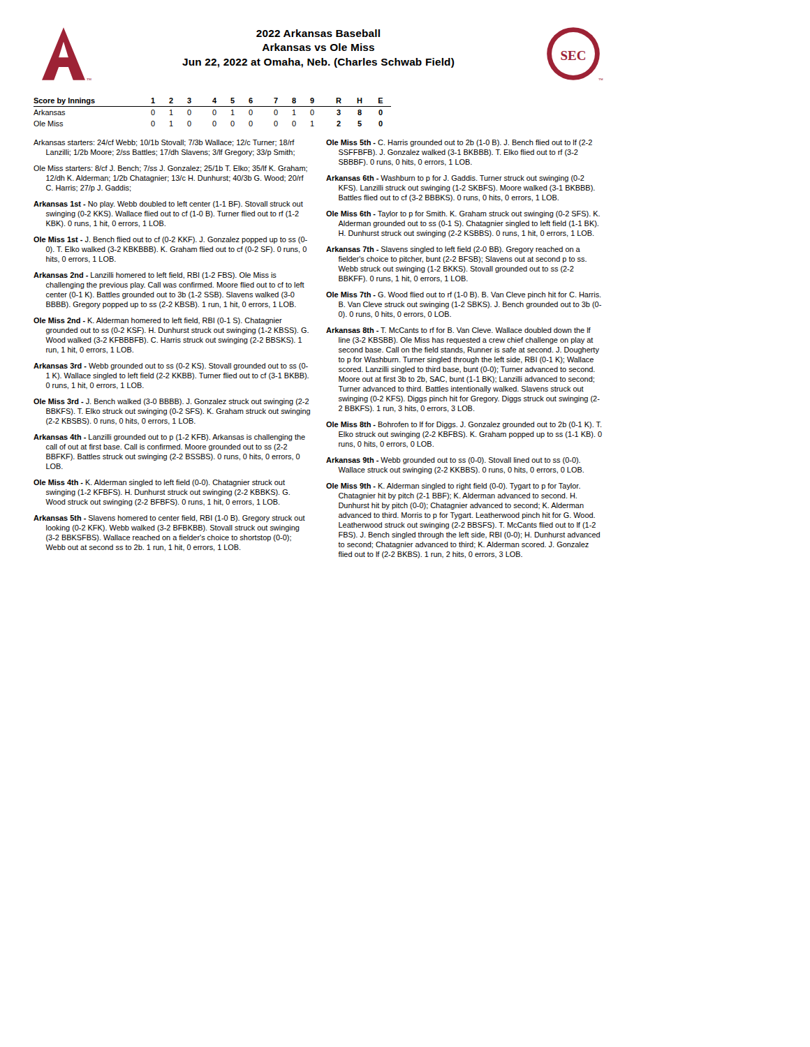™
2022 Arkansas Baseball
Arkansas vs Ole Miss
Jun 22, 2022 at Omaha, Neb. (Charles Schwab Field)
SEC ™
| Score by Innings | 1 | 2 | 3 | | 4 | 5 | 6 | | 7 | 8 | 9 | | R | H | E |
| --- | --- | --- | --- | --- | --- | --- | --- | --- | --- | --- | --- | --- | --- | --- | --- |
| Arkansas | 0 | 1 | 0 | | 0 | 1 | 0 | | 0 | 1 | 0 | | 3 | 8 | 0 |
| Ole Miss | 0 | 1 | 0 | | 0 | 0 | 0 | | 0 | 0 | 1 | | 2 | 5 | 0 |
Arkansas starters: 24/cf Webb; 10/1b Stovall; 7/3b Wallace; 12/c Turner; 18/rf Lanzilli; 1/2b Moore; 2/ss Battles; 17/dh Slavens; 3/lf Gregory; 33/p Smith;
Ole Miss starters: 8/cf J. Bench; 7/ss J. Gonzalez; 25/1b T. Elko; 35/lf K. Graham; 12/dh K. Alderman; 1/2b Chatagnier; 13/c H. Dunhurst; 40/3b G. Wood; 20/rf C. Harris; 27/p J. Gaddis;
Arkansas 1st - No play. Webb doubled to left center (1-1 BF). Stovall struck out swinging (0-2 KKS). Wallace flied out to cf (1-0 B). Turner flied out to rf (1-2 KBK). 0 runs, 1 hit, 0 errors, 1 LOB.
Ole Miss 1st - J. Bench flied out to cf (0-2 KKF). J. Gonzalez popped up to ss (0-0). T. Elko walked (3-2 KBKBBB). K. Graham flied out to cf (0-2 SF). 0 runs, 0 hits, 0 errors, 1 LOB.
Arkansas 2nd - Lanzilli homered to left field, RBI (1-2 FBS). Ole Miss is challenging the previous play. Call was confirmed. Moore flied out to cf to left center (0-1 K). Battles grounded out to 3b (1-2 SSB). Slavens walked (3-0 BBBB). Gregory popped up to ss (2-2 KBSB). 1 run, 1 hit, 0 errors, 1 LOB.
Ole Miss 2nd - K. Alderman homered to left field, RBI (0-1 S). Chatagnier grounded out to ss (0-2 KSF). H. Dunhurst struck out swinging (1-2 KBSS). G. Wood walked (3-2 KFBBBFB). C. Harris struck out swinging (2-2 BBSKS). 1 run, 1 hit, 0 errors, 1 LOB.
Arkansas 3rd - Webb grounded out to ss (0-2 KS). Stovall grounded out to ss (0-1 K). Wallace singled to left field (2-2 KKBB). Turner flied out to cf (3-1 BKBB). 0 runs, 1 hit, 0 errors, 1 LOB.
Ole Miss 3rd - J. Bench walked (3-0 BBBB). J. Gonzalez struck out swinging (2-2 BBKFS). T. Elko struck out swinging (0-2 SFS). K. Graham struck out swinging (2-2 KBSBS). 0 runs, 0 hits, 0 errors, 1 LOB.
Arkansas 4th - Lanzilli grounded out to p (1-2 KFB). Arkansas is challenging the call of out at first base. Call is confirmed. Moore grounded out to ss (2-2 BBFKF). Battles struck out swinging (2-2 BSSBS). 0 runs, 0 hits, 0 errors, 0 LOB.
Ole Miss 4th - K. Alderman singled to left field (0-0). Chatagnier struck out swinging (1-2 KFBFS). H. Dunhurst struck out swinging (2-2 KBBKS). G. Wood struck out swinging (2-2 BFBFS). 0 runs, 1 hit, 0 errors, 1 LOB.
Arkansas 5th - Slavens homered to center field, RBI (1-0 B). Gregory struck out looking (0-2 KFK). Webb walked (3-2 BFBKBB). Stovall struck out swinging (3-2 BBKSFBS). Wallace reached on a fielder's choice to shortstop (0-0); Webb out at second ss to 2b. 1 run, 1 hit, 0 errors, 1 LOB.
Ole Miss 5th - C. Harris grounded out to 2b (1-0 B). J. Bench flied out to lf (2-2 SSFFBFB). J. Gonzalez walked (3-1 BKBBB). T. Elko flied out to rf (3-2 SBBBF). 0 runs, 0 hits, 0 errors, 1 LOB.
Arkansas 6th - Washburn to p for J. Gaddis. Turner struck out swinging (0-2 KFS). Lanzilli struck out swinging (1-2 SKBFS). Moore walked (3-1 BKBBB). Battles flied out to cf (3-2 BBBKS). 0 runs, 0 hits, 0 errors, 1 LOB.
Ole Miss 6th - Taylor to p for Smith. K. Graham struck out swinging (0-2 SFS). K. Alderman grounded out to ss (0-1 S). Chatagnier singled to left field (1-1 BK). H. Dunhurst struck out swinging (2-2 KSBBS). 0 runs, 1 hit, 0 errors, 1 LOB.
Arkansas 7th - Slavens singled to left field (2-0 BB). Gregory reached on a fielder's choice to pitcher, bunt (2-2 BFSB); Slavens out at second p to ss. Webb struck out swinging (1-2 BKKS). Stovall grounded out to ss (2-2 BBKFF). 0 runs, 1 hit, 0 errors, 1 LOB.
Ole Miss 7th - G. Wood flied out to rf (1-0 B). B. Van Cleve pinch hit for C. Harris. B. Van Cleve struck out swinging (1-2 SBKS). J. Bench grounded out to 3b (0-0). 0 runs, 0 hits, 0 errors, 0 LOB.
Arkansas 8th - T. McCants to rf for B. Van Cleve. Wallace doubled down the lf line (3-2 KBSBB). Ole Miss has requested a crew chief challenge on play at second base. Call on the field stands, Runner is safe at second. J. Dougherty to p for Washburn. Turner singled through the left side, RBI (0-1 K); Wallace scored. Lanzilli singled to third base, bunt (0-0); Turner advanced to second. Moore out at first 3b to 2b, SAC, bunt (1-1 BK); Lanzilli advanced to second; Turner advanced to third. Battles intentionally walked. Slavens struck out swinging (0-2 KFS). Diggs pinch hit for Gregory. Diggs struck out swinging (2-2 BBKFS). 1 run, 3 hits, 0 errors, 3 LOB.
Ole Miss 8th - Bohrofen to lf for Diggs. J. Gonzalez grounded out to 2b (0-1 K). T. Elko struck out swinging (2-2 KBFBS). K. Graham popped up to ss (1-1 KB). 0 runs, 0 hits, 0 errors, 0 LOB.
Arkansas 9th - Webb grounded out to ss (0-0). Stovall lined out to ss (0-0). Wallace struck out swinging (2-2 KKBBS). 0 runs, 0 hits, 0 errors, 0 LOB.
Ole Miss 9th - K. Alderman singled to right field (0-0). Tygart to p for Taylor. Chatagnier hit by pitch (2-1 BBF); K. Alderman advanced to second. H. Dunhurst hit by pitch (0-0); Chatagnier advanced to second; K. Alderman advanced to third. Morris to p for Tygart. Leatherwood pinch hit for G. Wood. Leatherwood struck out swinging (2-2 BBSFS). T. McCants flied out to lf (1-2 FBS). J. Bench singled through the left side, RBI (0-0); H. Dunhurst advanced to second; Chatagnier advanced to third; K. Alderman scored. J. Gonzalez flied out to lf (2-2 BKBS). 1 run, 2 hits, 0 errors, 3 LOB.